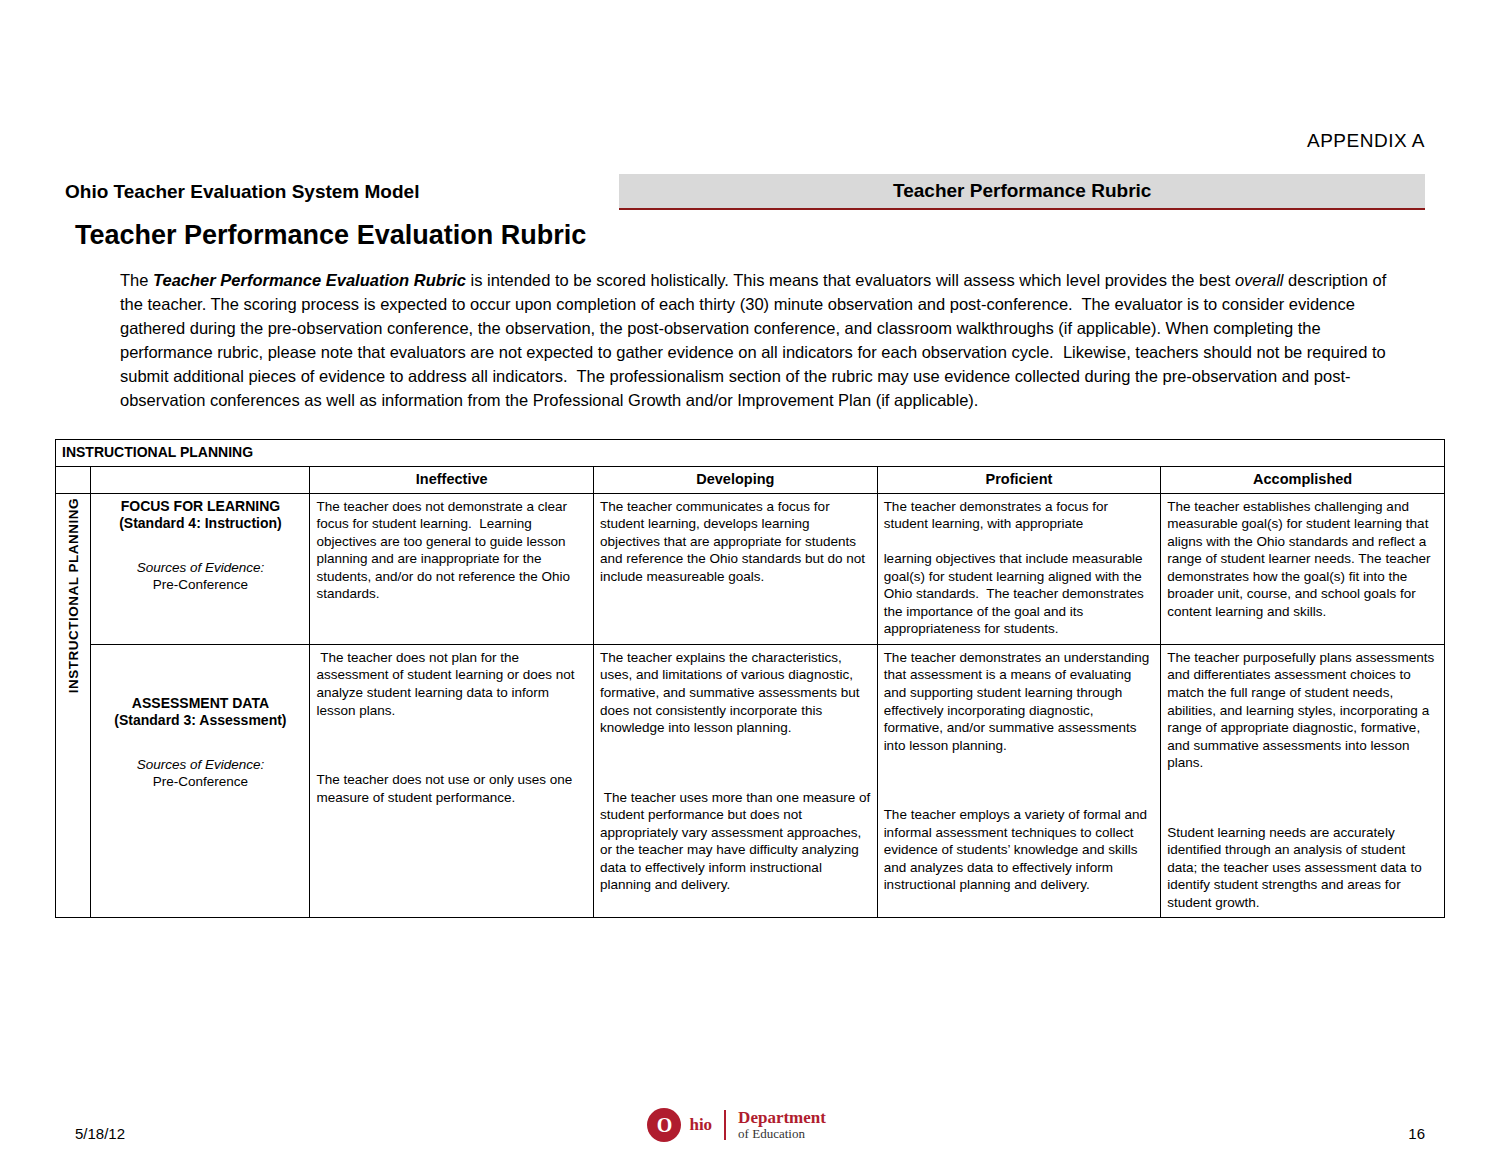APPENDIX A
Ohio Teacher Evaluation System Model
Teacher Performance Rubric
Teacher Performance Evaluation Rubric
The Teacher Performance Evaluation Rubric is intended to be scored holistically. This means that evaluators will assess which level provides the best overall description of the teacher. The scoring process is expected to occur upon completion of each thirty (30) minute observation and post-conference. The evaluator is to consider evidence gathered during the pre-observation conference, the observation, the post-observation conference, and classroom walkthroughs (if applicable). When completing the performance rubric, please note that evaluators are not expected to gather evidence on all indicators for each observation cycle. Likewise, teachers should not be required to submit additional pieces of evidence to address all indicators. The professionalism section of the rubric may use evidence collected during the pre-observation and post-observation conferences as well as information from the Professional Growth and/or Improvement Plan (if applicable).
| INSTRUCTIONAL PLANNING |
| | | Ineffective | Developing | Proficient | Accomplished |
| INSTRUCTIONAL PLANNING | FOCUS FOR LEARNING (Standard 4: Instruction) Sources of Evidence: Pre-Conference | The teacher does not demonstrate a clear focus for student learning. Learning objectives are too general to guide lesson planning and are inappropriate for the students, and/or do not reference the Ohio standards. | The teacher communicates a focus for student learning, develops learning objectives that are appropriate for students and reference the Ohio standards but do not include measureable goals. | The teacher demonstrates a focus for student learning, with appropriate learning objectives that include measurable goal(s) for student learning aligned with the Ohio standards. The teacher demonstrates the importance of the goal and its appropriateness for students. | The teacher establishes challenging and measurable goal(s) for student learning that aligns with the Ohio standards and reflect a range of student learner needs. The teacher demonstrates how the goal(s) fit into the broader unit, course, and school goals for content learning and skills. |
| ASSESSMENT DATA (Standard 3: Assessment) Sources of Evidence: Pre-Conference | The teacher does not plan for the assessment of student learning or does not analyze student learning data to inform lesson plans. The teacher does not use or only uses one measure of student performance. | The teacher explains the characteristics, uses, and limitations of various diagnostic, formative, and summative assessments but does not consistently incorporate this knowledge into lesson planning. The teacher uses more than one measure of student performance but does not appropriately vary assessment approaches, or the teacher may have difficulty analyzing data to effectively inform instructional planning and delivery. | The teacher demonstrates an understanding that assessment is a means of evaluating and supporting student learning through effectively incorporating diagnostic, formative, and/or summative assessments into lesson planning. The teacher employs a variety of formal and informal assessment techniques to collect evidence of students’ knowledge and skills and analyzes data to effectively inform instructional planning and delivery. | The teacher purposefully plans assessments and differentiates assessment choices to match the full range of student needs, abilities, and learning styles, incorporating a range of appropriate diagnostic, formative, and summative assessments into lesson plans. Student learning needs are accurately identified through an analysis of student data; the teacher uses assessment data to identify student strengths and areas for student growth. |
5/18/12
O
hio
Department
of Education
16